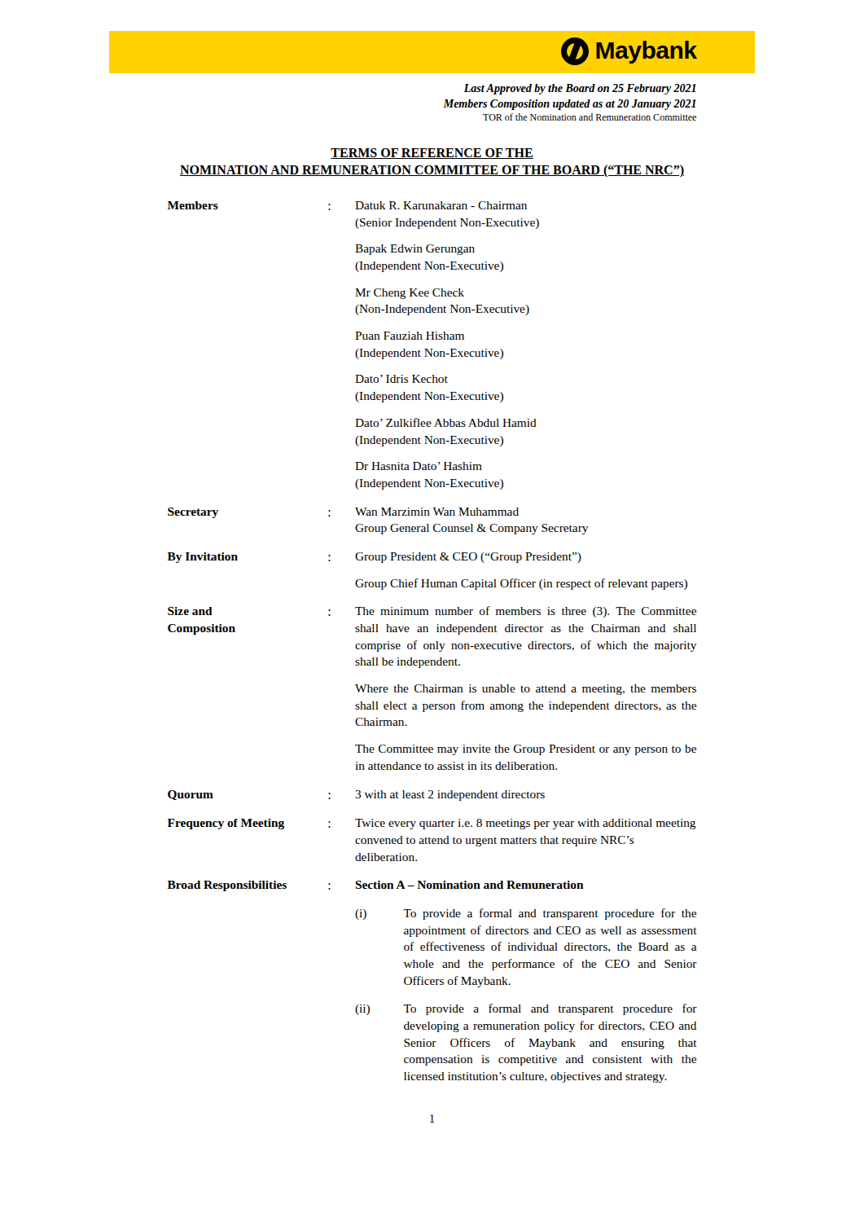Maybank
Last Approved by the Board on 25 February 2021
Members Composition updated as at 20 January 2021
TOR of the Nomination and Remuneration Committee
TERMS OF REFERENCE OF THE NOMINATION AND REMUNERATION COMMITTEE OF THE BOARD (“THE NRC”)
| Members | : | Datuk R. Karunakaran - Chairman (Senior Independent Non-Executive) Bapak Edwin Gerungan (Independent Non-Executive) Mr Cheng Kee Check (Non-Independent Non-Executive) Puan Fauziah Hisham (Independent Non-Executive) Dato’ Idris Kechot (Independent Non-Executive) Dato’ Zulkiflee Abbas Abdul Hamid (Independent Non-Executive) Dr Hasnita Dato’ Hashim (Independent Non-Executive) |
| Secretary | : | Wan Marzimin Wan Muhammad Group General Counsel & Company Secretary |
| By Invitation | : | Group President & CEO (“Group President”) Group Chief Human Capital Officer (in respect of relevant papers) |
| Size and Composition | : | The minimum number of members is three (3). The Committee shall have an independent director as the Chairman and shall comprise of only non-executive directors, of which the majority shall be independent. Where the Chairman is unable to attend a meeting, the members shall elect a person from among the independent directors, as the Chairman. The Committee may invite the Group President or any person to be in attendance to assist in its deliberation. |
| Quorum | : | 3 with at least 2 independent directors |
| Frequency of Meeting | : | Twice every quarter i.e. 8 meetings per year with additional meeting convened to attend to urgent matters that require NRC’s deliberation. |
| Broad Responsibilities | : | Section A – Nomination and Remuneration (i) To provide a formal and transparent procedure for the appointment of directors and CEO as well as assessment of effectiveness of individual directors, the Board as a whole and the performance of the CEO and Senior Officers of Maybank. (ii) To provide a formal and transparent procedure for developing a remuneration policy for directors, CEO and Senior Officers of Maybank and ensuring that compensation is competitive and consistent with the licensed institution’s culture, objectives and strategy. |
1